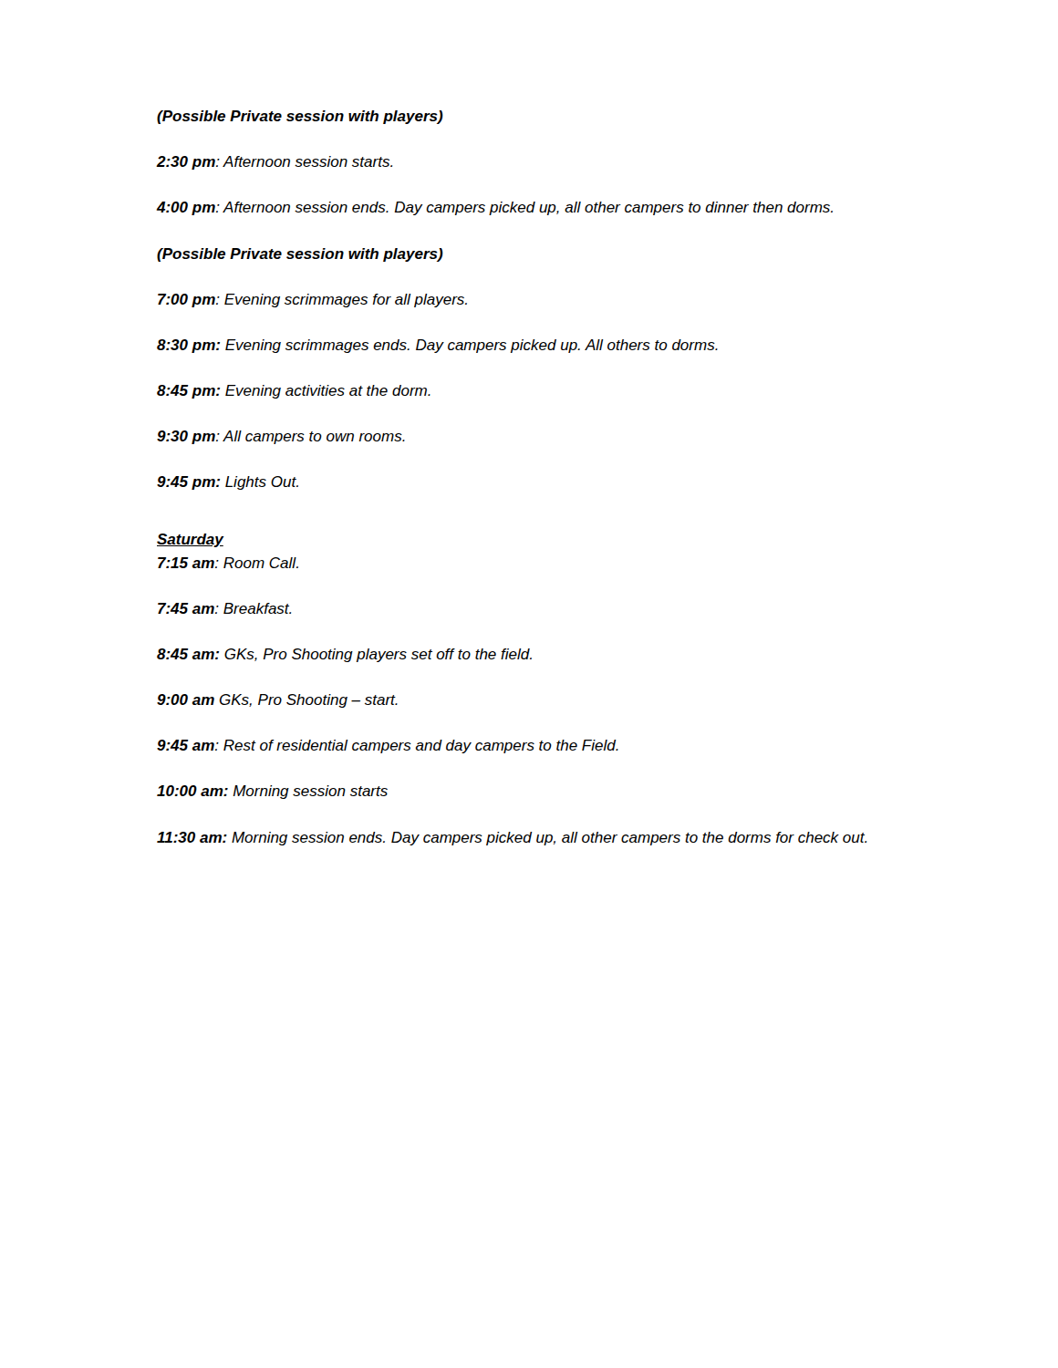(Possible Private session with players)
2:30 pm: Afternoon session starts.
4:00 pm: Afternoon session ends. Day campers picked up, all other campers to dinner then dorms.
(Possible Private session with players)
7:00 pm: Evening scrimmages for all players.
8:30 pm: Evening scrimmages ends. Day campers picked up. All others to dorms.
8:45 pm: Evening activities at the dorm.
9:30 pm: All campers to own rooms.
9:45 pm: Lights Out.
Saturday
7:15 am: Room Call.
7:45 am: Breakfast.
8:45 am: GKs, Pro Shooting players set off to the field.
9:00 am GKs, Pro Shooting – start.
9:45 am: Rest of residential campers and day campers to the Field.
10:00 am: Morning session starts
11:30 am: Morning session ends. Day campers picked up, all other campers to the dorms for check out.